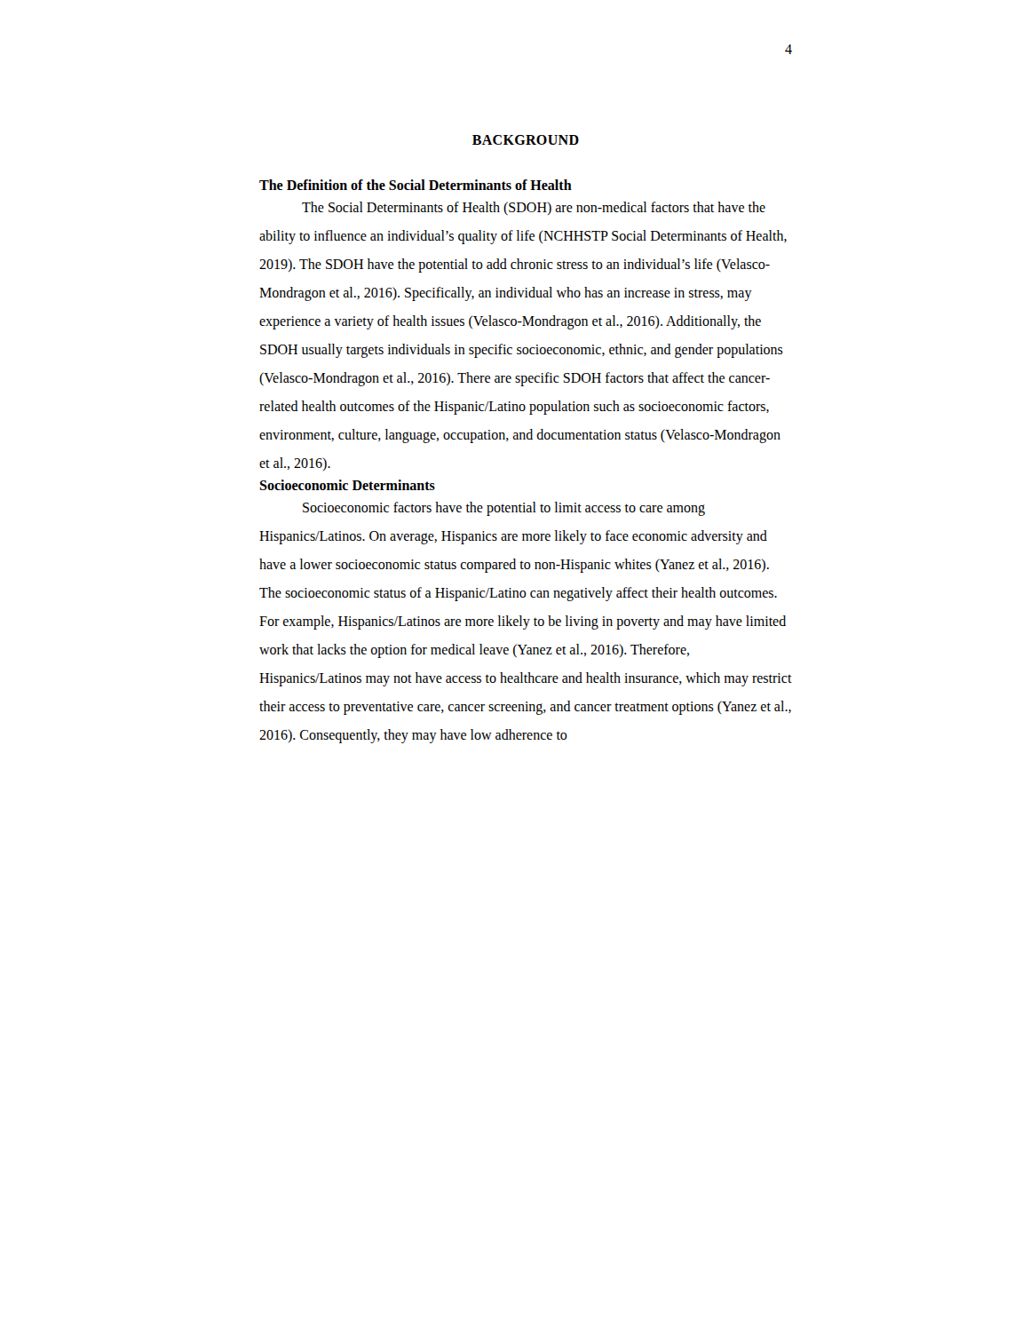4
BACKGROUND
The Definition of the Social Determinants of Health
The Social Determinants of Health (SDOH) are non-medical factors that have the ability to influence an individual’s quality of life (NCHHSTP Social Determinants of Health, 2019). The SDOH have the potential to add chronic stress to an individual’s life (Velasco-Mondragon et al., 2016). Specifically, an individual who has an increase in stress, may experience a variety of health issues (Velasco-Mondragon et al., 2016). Additionally, the SDOH usually targets individuals in specific socioeconomic, ethnic, and gender populations (Velasco-Mondragon et al., 2016). There are specific SDOH factors that affect the cancer-related health outcomes of the Hispanic/Latino population such as socioeconomic factors, environment, culture, language, occupation, and documentation status (Velasco-Mondragon et al., 2016).
Socioeconomic Determinants
Socioeconomic factors have the potential to limit access to care among Hispanics/Latinos. On average, Hispanics are more likely to face economic adversity and have a lower socioeconomic status compared to non-Hispanic whites (Yanez et al., 2016). The socioeconomic status of a Hispanic/Latino can negatively affect their health outcomes. For example, Hispanics/Latinos are more likely to be living in poverty and may have limited work that lacks the option for medical leave (Yanez et al., 2016). Therefore, Hispanics/Latinos may not have access to healthcare and health insurance, which may restrict their access to preventative care, cancer screening, and cancer treatment options (Yanez et al., 2016). Consequently, they may have low adherence to